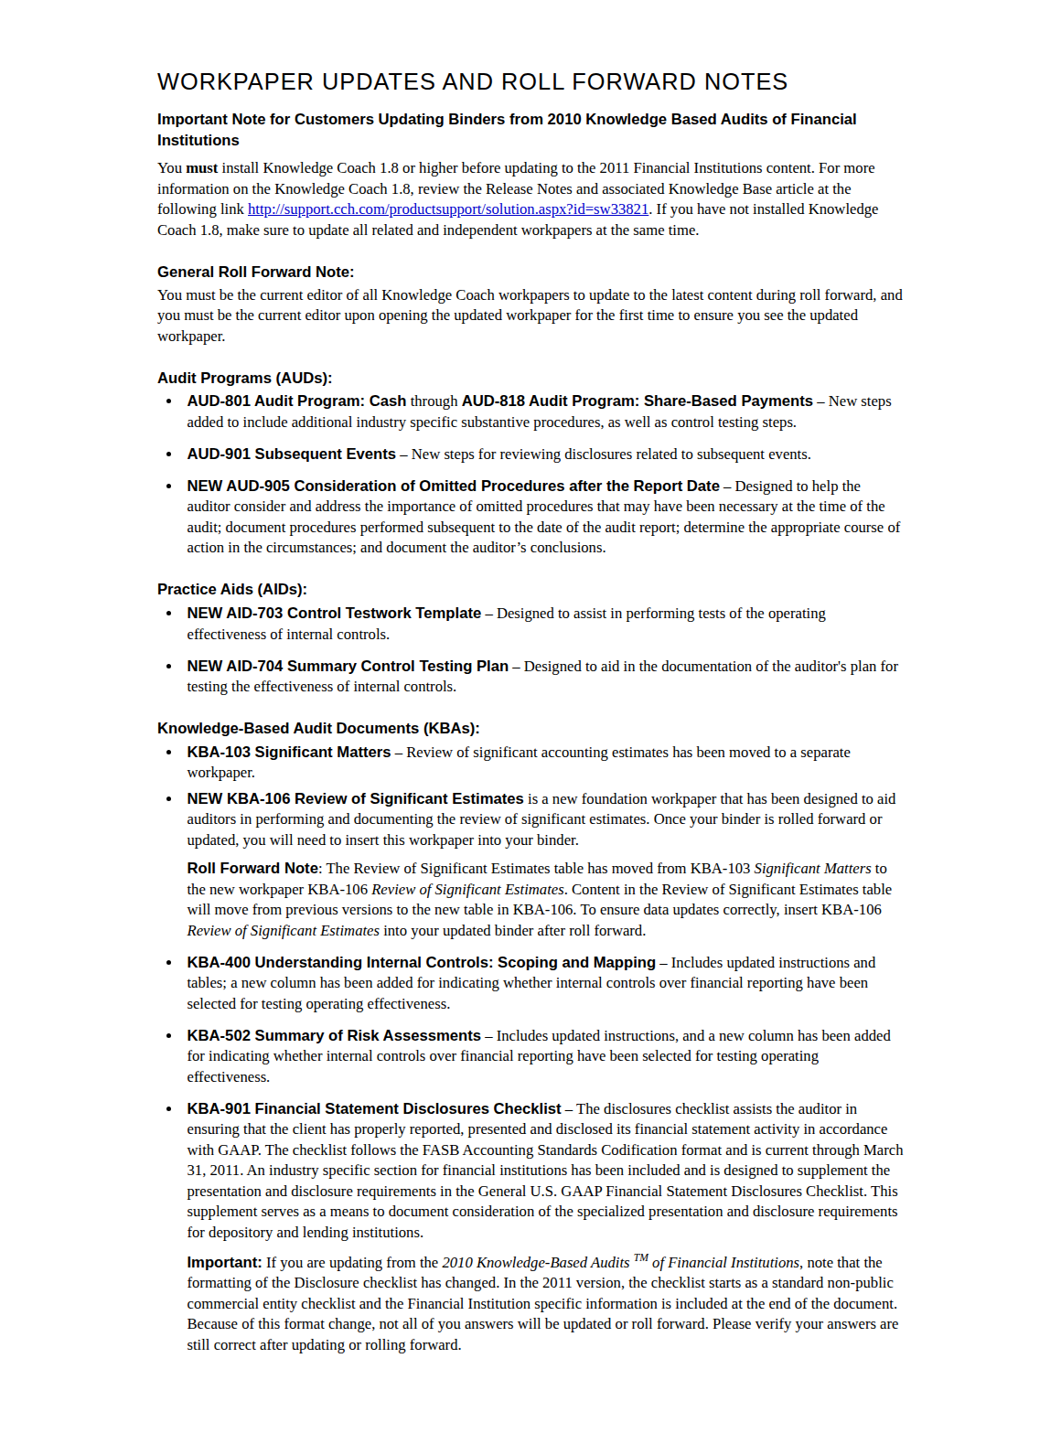WORKPAPER UPDATES AND ROLL FORWARD NOTES
Important Note for Customers Updating Binders from 2010 Knowledge Based Audits of Financial Institutions
You must install Knowledge Coach 1.8 or higher before updating to the 2011 Financial Institutions content. For more information on the Knowledge Coach 1.8, review the Release Notes and associated Knowledge Base article at the following link http://support.cch.com/productsupport/solution.aspx?id=sw33821. If you have not installed Knowledge Coach 1.8, make sure to update all related and independent workpapers at the same time.
General Roll Forward Note:
You must be the current editor of all Knowledge Coach workpapers to update to the latest content during roll forward, and you must be the current editor upon opening the updated workpaper for the first time to ensure you see the updated workpaper.
Audit Programs (AUDs):
AUD-801 Audit Program: Cash through AUD-818 Audit Program: Share-Based Payments – New steps added to include additional industry specific substantive procedures, as well as control testing steps.
AUD-901 Subsequent Events – New steps for reviewing disclosures related to subsequent events.
NEW AUD-905 Consideration of Omitted Procedures after the Report Date – Designed to help the auditor consider and address the importance of omitted procedures that may have been necessary at the time of the audit; document procedures performed subsequent to the date of the audit report; determine the appropriate course of action in the circumstances; and document the auditor’s conclusions.
Practice Aids (AIDs):
NEW AID-703 Control Testwork Template – Designed to assist in performing tests of the operating effectiveness of internal controls.
NEW AID-704 Summary Control Testing Plan – Designed to aid in the documentation of the auditor's plan for testing the effectiveness of internal controls.
Knowledge-Based Audit Documents (KBAs):
KBA-103 Significant Matters – Review of significant accounting estimates has been moved to a separate workpaper.
NEW KBA-106 Review of Significant Estimates is a new foundation workpaper that has been designed to aid auditors in performing and documenting the review of significant estimates. Once your binder is rolled forward or updated, you will need to insert this workpaper into your binder. Roll Forward Note: The Review of Significant Estimates table has moved from KBA-103 Significant Matters to the new workpaper KBA-106 Review of Significant Estimates. Content in the Review of Significant Estimates table will move from previous versions to the new table in KBA-106. To ensure data updates correctly, insert KBA-106 Review of Significant Estimates into your updated binder after roll forward.
KBA-400 Understanding Internal Controls: Scoping and Mapping – Includes updated instructions and tables; a new column has been added for indicating whether internal controls over financial reporting have been selected for testing operating effectiveness.
KBA-502 Summary of Risk Assessments – Includes updated instructions, and a new column has been added for indicating whether internal controls over financial reporting have been selected for testing operating effectiveness.
KBA-901 Financial Statement Disclosures Checklist – The disclosures checklist assists the auditor in ensuring that the client has properly reported, presented and disclosed its financial statement activity in accordance with GAAP. The checklist follows the FASB Accounting Standards Codification format and is current through March 31, 2011. An industry specific section for financial institutions has been included and is designed to supplement the presentation and disclosure requirements in the General U.S. GAAP Financial Statement Disclosures Checklist. This supplement serves as a means to document consideration of the specialized presentation and disclosure requirements for depository and lending institutions. Important: If you are updating from the 2010 Knowledge-Based Audits TM of Financial Institutions, note that the formatting of the Disclosure checklist has changed. In the 2011 version, the checklist starts as a standard non-public commercial entity checklist and the Financial Institution specific information is included at the end of the document. Because of this format change, not all of you answers will be updated or roll forward. Please verify your answers are still correct after updating or rolling forward.